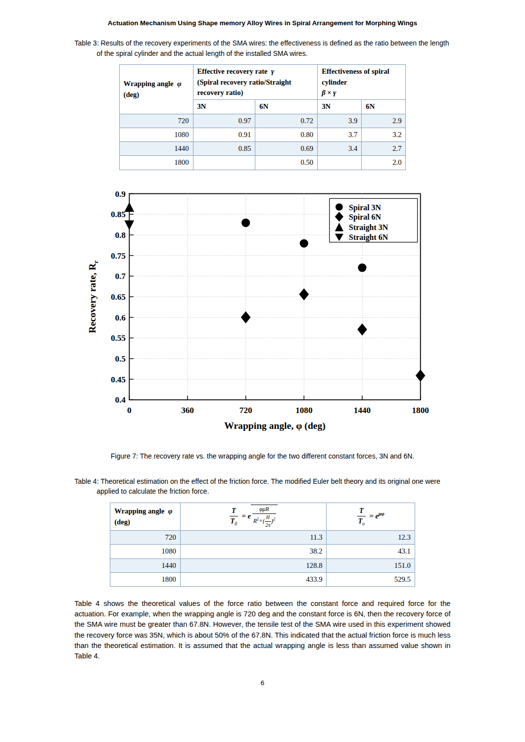Actuation Mechanism Using Shape memory Alloy Wires in Spiral Arrangement for Morphing Wings
Table 3: Results of the recovery experiments of the SMA wires: the effectiveness is defined as the ratio between the length of the spiral cylinder and the actual length of the installed SMA wires.
| Wrapping angle φ (deg) | Effective recovery rate γ (Spiral recovery ratio/Straight recovery ratio) | Effectiveness of spiral cylinder β × γ |
| --- | --- | --- |
| 3N | 6N | 3N | 6N |
| 720 | 0.97 | 0.72 | 3.9 | 2.9 |
| 1080 | 0.91 | 0.80 | 3.7 | 3.2 |
| 1440 | 0.85 | 0.69 | 3.4 | 2.7 |
| 1800 | | 0.50 | | 2.0 |
0.9 0.85 0.8 0.75 0.7 0.65 0.6 0.55 0.5 0.45 0.4 0 360 720 1080 1440 1800 Wrapping angle, φ (deg) Recovery rate, Rr Spiral 3N Spiral 6N Straight 3N Straight 6N
Figure 7: The recovery rate vs. the wrapping angle for the two different constant forces, 3N and 6N.
Table 4: Theoretical estimation on the effect of the friction force. The modified Euler belt theory and its original one were applied to calculate the friction force.
| Wrapping angle φ (deg) | T T 0 = e φμR R 2 +( H 2π ) 2 | T T o = e μφ |
| --- | --- | --- |
| 720 | 11.3 | 12.3 |
| 1080 | 38.2 | 43.1 |
| 1440 | 128.8 | 151.0 |
| 1800 | 433.9 | 529.5 |
Table 4 shows the theoretical values of the force ratio between the constant force and required force for the actuation. For example, when the wrapping angle is 720 deg and the constant force is 6N, then the recovery force of the SMA wire must be greater than 67.8N. However, the tensile test of the SMA wire used in this experiment showed the recovery force was 35N, which is about 50% of the 67.8N. This indicated that the actual friction force is much less than the theoretical estimation. It is assumed that the actual wrapping angle is less than assumed value shown in Table 4.
6